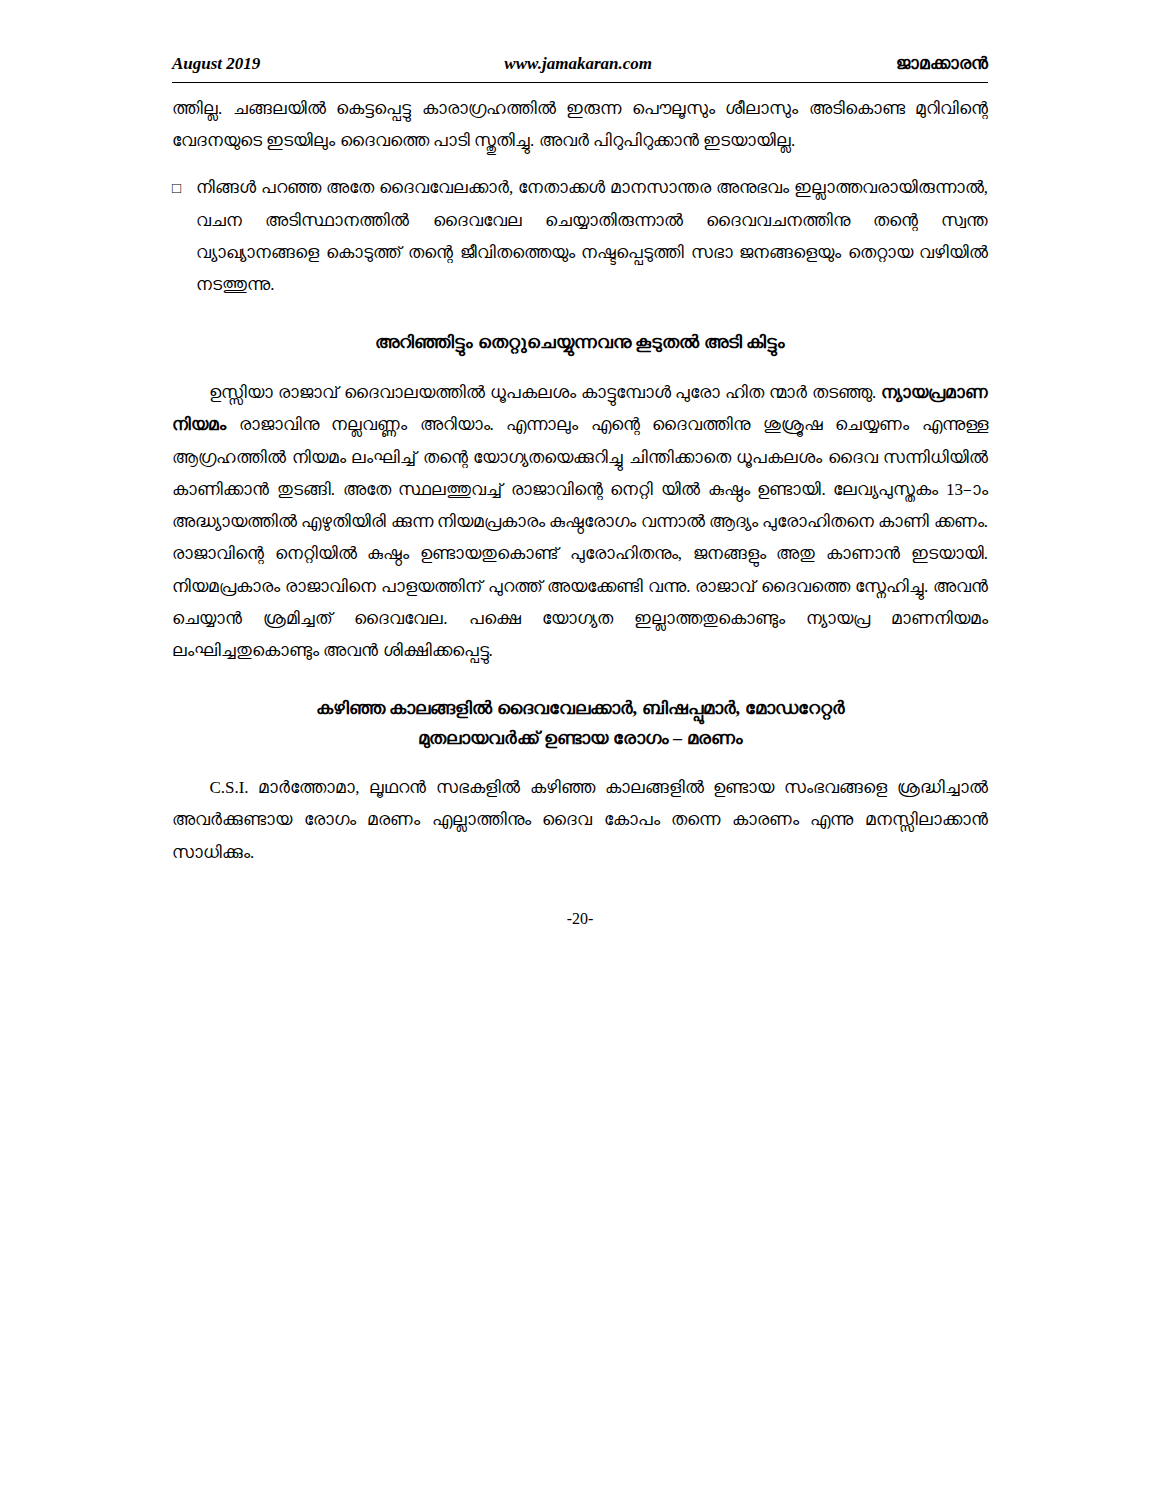August 2019 www.jamakaran.com ജാമക്കാരൻ
ത്തില്ല. ചങ്ങലയിൽ കെട്ടപ്പെട്ടു കാരാഗ്രഹത്തിൽ ഇരുന്ന പൌലൂസും ശീലാസും അടികൊണ്ട മുറിവിന്റെ വേദനയുടെ ഇടയിലും ദൈവത്തെ പാടി സ്തുതിച്ചു. അവർ പിറുപിറുക്കാൻ ഇടയായില്ല.
□
നിങ്ങൾ പറഞ്ഞ അതേ ദൈവവേലക്കാർ, നേതാക്കൾ മാനസാന്തര അനുഭവം ഇല്ലാത്തവരായിരുന്നാൽ, വചന അടിസ്ഥാനത്തിൽ ദൈവവേല ചെയ്യാതിരുന്നാൽ ദൈവവചനത്തിനു തന്റെ സ്വന്ത വ്യാഖ്യാനങ്ങളെ കൊടുത്ത് തന്റെ ജീവിതത്തെയും നഷ്ടപ്പെടുത്തി സഭാ ജനങ്ങളെയും തെറ്റായ വഴിയിൽ നടത്തുന്നു.
അറിഞ്ഞിട്ടും തെറ്റുചെയ്യുന്നവനു കൂടുതൽ അടി കിട്ടും
ഉസ്സിയാ രാജാവ് ദൈവാലയത്തിൽ ധൂപകലശം കാട്ടുമ്പോൾ പുരോ ഹിത ന്മാർ തടഞ്ഞു. ന്യായപ്രമാണ നിയമം രാജാവിനു നല്ലവണ്ണം അറിയാം. എന്നാലും എന്റെ ദൈവത്തിനു ശുശ്രൂഷ ചെയ്യണം എന്നുള്ള ആഗ്രഹത്തിൽ നിയമം ലംഘിച്ച് തന്റെ യോഗ്യതയെക്കുറിച്ചു ചിന്തിക്കാതെ ധൂപകലശം ദൈവ സന്നിധിയിൽ കാണിക്കാൻ തുടങ്ങി. അതേ സ്ഥലത്തുവച്ച് രാജാവിന്റെ നെറ്റി യിൽ കുഷ്ഠം ഉണ്ടായി. ലേവ്യപുസ്തകം 13–ാം അദ്ധ്യായത്തിൽ എഴുതിയിരി ക്കുന്ന നിയമപ്രകാരം കുഷ്ഠരോഗം വന്നാൽ ആദ്യം പുരോഹിതനെ കാണി ക്കണം. രാജാവിന്റെ നെറ്റിയിൽ കുഷ്ഠം ഉണ്ടായതുകൊണ്ട് പുരോഹിതനും, ജനങ്ങളും അതു കാണാൻ ഇടയായി. നിയമപ്രകാരം രാജാവിനെ പാളയത്തിന് പുറത്ത് അയക്കേണ്ടി വന്നു. രാജാവ് ദൈവത്തെ സ്നേഹിച്ചു. അവൻ ചെയ്യാൻ ശ്രമിച്ചത് ദൈവവേല. പക്ഷെ യോഗ്യത ഇല്ലാത്തതുകൊണ്ടും ന്യായപ്ര മാണനിയമം ലംഘിച്ചതുകൊണ്ടും അവൻ ശിക്ഷിക്കപ്പെട്ടു.
കഴിഞ്ഞ കാലങ്ങളിൽ ദൈവവേലക്കാർ, ബിഷപ്പുമാർ, മോഡറേറ്റർ
മുതലായവർക്ക് ഉണ്ടായ രോഗം – മരണം
C.S.I. മാർത്തോമാ, ലൂഥറൻ സഭകളിൽ കഴിഞ്ഞ കാലങ്ങളിൽ ഉണ്ടായ സംഭവങ്ങളെ ശ്രദ്ധിച്ചാൽ അവർക്കുണ്ടായ രോഗം മരണം എല്ലാത്തിനും ദൈവ കോപം തന്നെ കാരണം എന്നു മനസ്സിലാക്കാൻ സാധിക്കും.
-20-